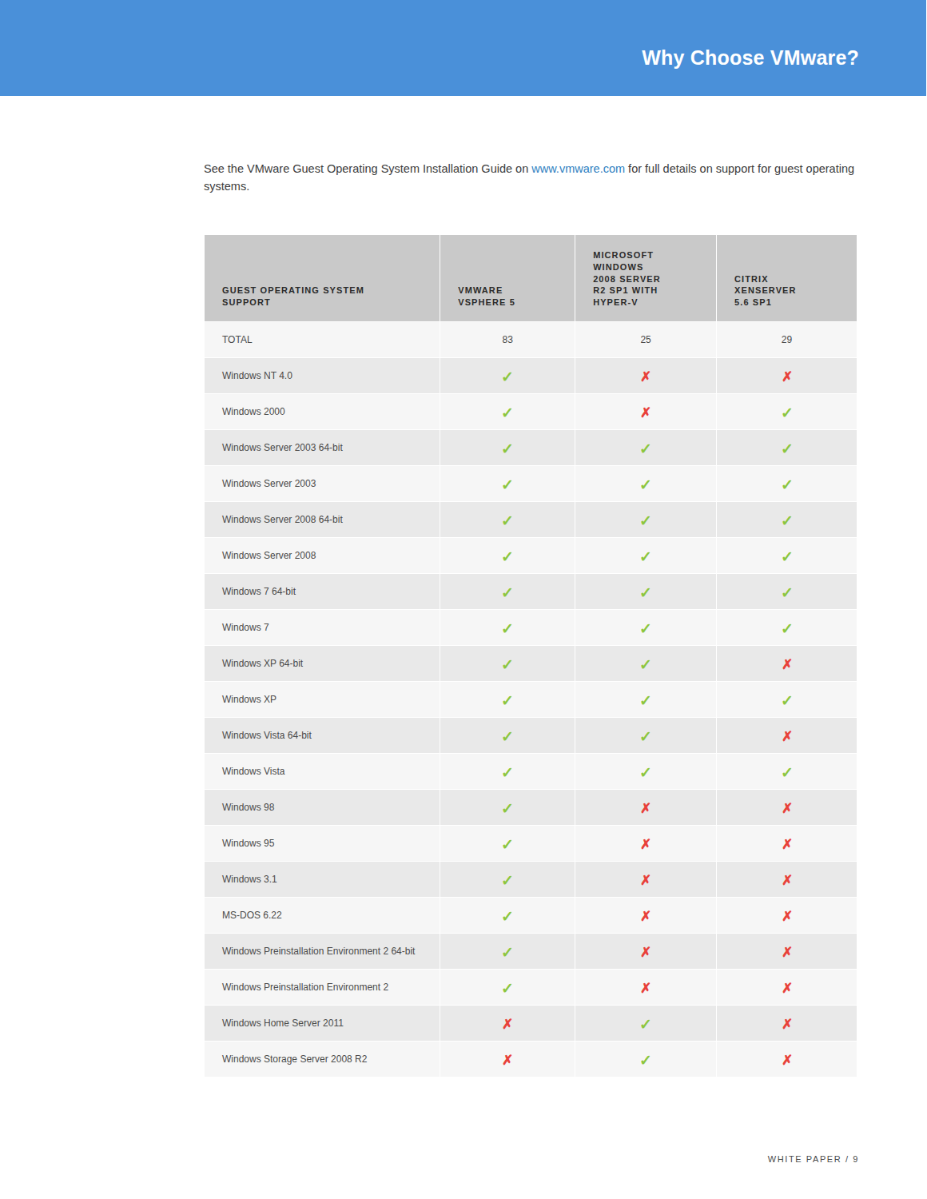Why Choose VMware?
See the VMware Guest Operating System Installation Guide on www.vmware.com for full details on support for guest operating systems.
| Guest Operating System Support | VMware vSphere 5 | Microsoft Windows 2008 Server R2 SP1 with Hyper-V | Citrix XenServer 5.6 SP1 |
| --- | --- | --- | --- |
| TOTAL | 83 | 25 | 29 |
| Windows NT 4.0 | ✓ | ✗ | ✗ |
| Windows 2000 | ✓ | ✗ | ✓ |
| Windows Server 2003 64-bit | ✓ | ✓ | ✓ |
| Windows Server 2003 | ✓ | ✓ | ✓ |
| Windows Server 2008 64-bit | ✓ | ✓ | ✓ |
| Windows Server 2008 | ✓ | ✓ | ✓ |
| Windows 7 64-bit | ✓ | ✓ | ✓ |
| Windows 7 | ✓ | ✓ | ✓ |
| Windows XP 64-bit | ✓ | ✓ | ✗ |
| Windows XP | ✓ | ✓ | ✓ |
| Windows Vista 64-bit | ✓ | ✓ | ✗ |
| Windows Vista | ✓ | ✓ | ✓ |
| Windows 98 | ✓ | ✗ | ✗ |
| Windows 95 | ✓ | ✗ | ✗ |
| Windows 3.1 | ✓ | ✗ | ✗ |
| MS-DOS 6.22 | ✓ | ✗ | ✗ |
| Windows Preinstallation Environment 2 64-bit | ✓ | ✗ | ✗ |
| Windows Preinstallation Environment 2 | ✓ | ✗ | ✗ |
| Windows Home Server 2011 | ✗ | ✓ | ✗ |
| Windows Storage Server 2008 R2 | ✗ | ✓ | ✗ |
White Paper / 9